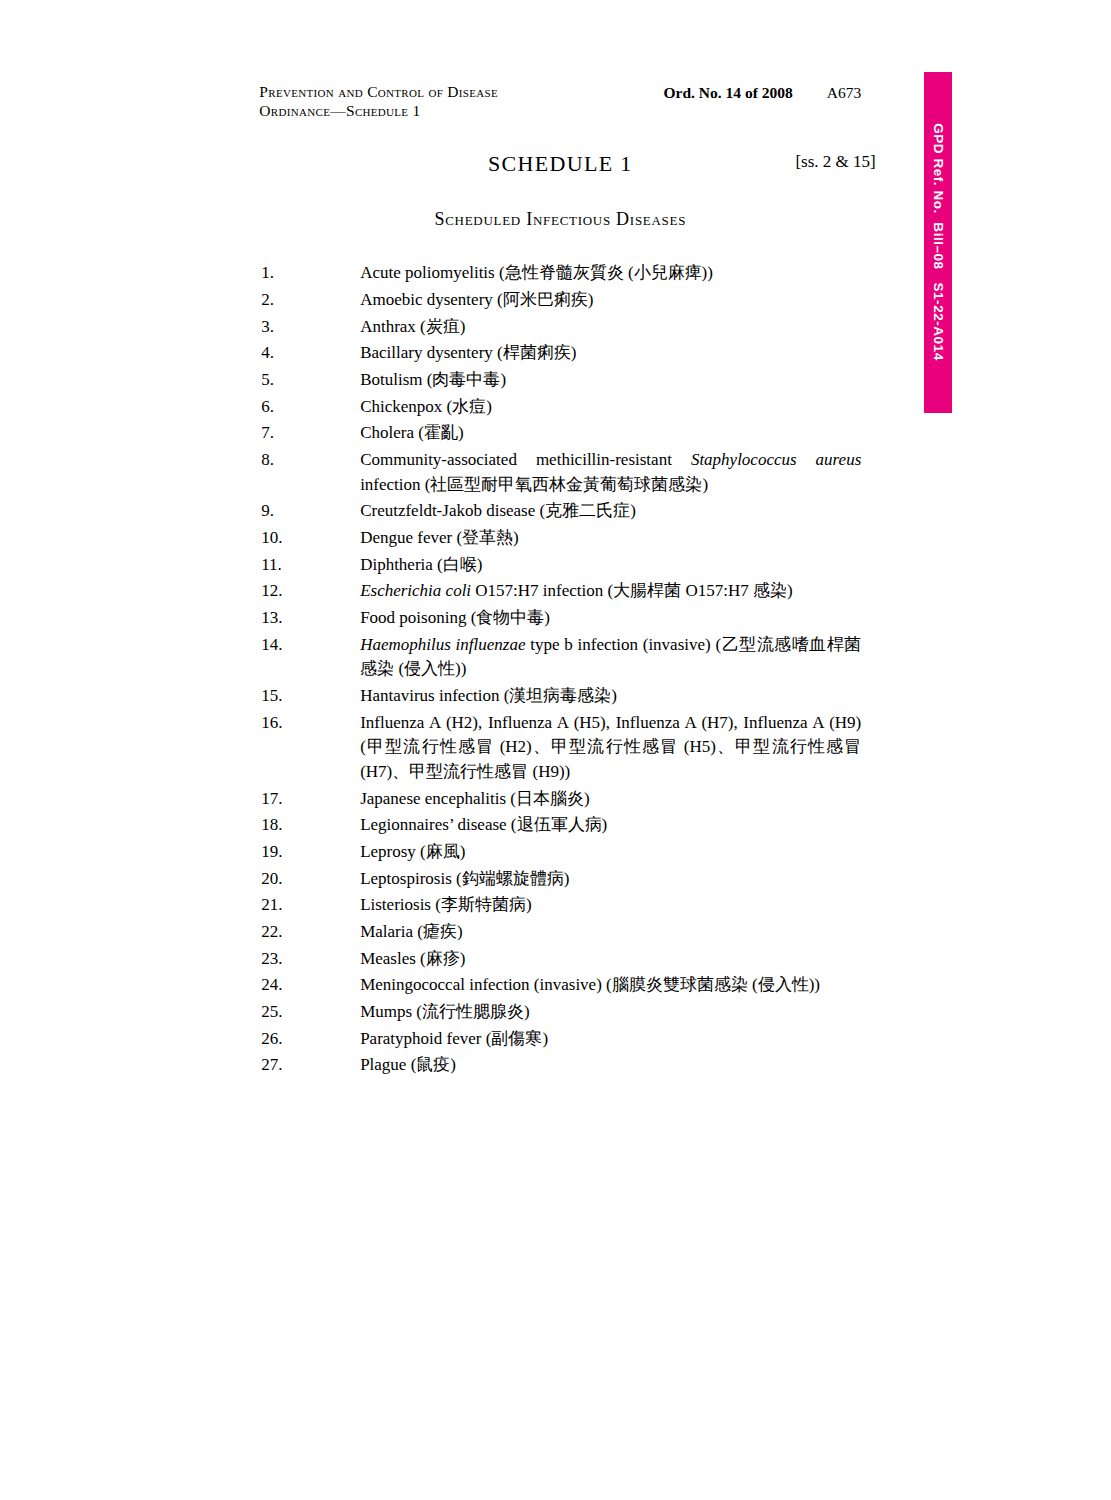GPD Ref. No. Bill–08 S1-22-A014
Prevention and Control of Disease
Ordinance—Schedule 1
Ord. No. 14 of 2008 A673
SCHEDULE 1[ss. 2 & 15]
Scheduled Infectious Diseases
1. Acute poliomyelitis (急性脊髓灰質炎 (小兒麻痺))
2. Amoebic dysentery (阿米巴痢疾)
3. Anthrax (炭疽)
4. Bacillary dysentery (桿菌痢疾)
5. Botulism (肉毒中毒)
6. Chickenpox (水痘)
7. Cholera (霍亂)
8. Community-associated methicillin-resistant Staphylococcus aureus infection (社區型耐甲氧西林金黃葡萄球菌感染)
9. Creutzfeldt-Jakob disease (克雅二氏症)
10. Dengue fever (登革熱)
11. Diphtheria (白喉)
12. Escherichia coli O157:H7 infection (大腸桿菌 O157:H7 感染)
13. Food poisoning (食物中毒)
14. Haemophilus influenzae type b infection (invasive) (乙型流感嗜血桿菌感染 (侵入性))
15. Hantavirus infection (漢坦病毒感染)
16. Influenza A (H2), Influenza A (H5), Influenza A (H7), Influenza A (H9) (甲型流行性感冒 (H2)、甲型流行性感冒 (H5)、甲型流行性感冒 (H7)、甲型流行性感冒 (H9))
17. Japanese encephalitis (日本腦炎)
18. Legionnaires’ disease (退伍軍人病)
19. Leprosy (麻風)
20. Leptospirosis (鈎端螺旋體病)
21. Listeriosis (李斯特菌病)
22. Malaria (瘧疾)
23. Measles (麻疹)
24. Meningococcal infection (invasive) (腦膜炎雙球菌感染 (侵入性))
25. Mumps (流行性腮腺炎)
26. Paratyphoid fever (副傷寒)
27. Plague (鼠疫)